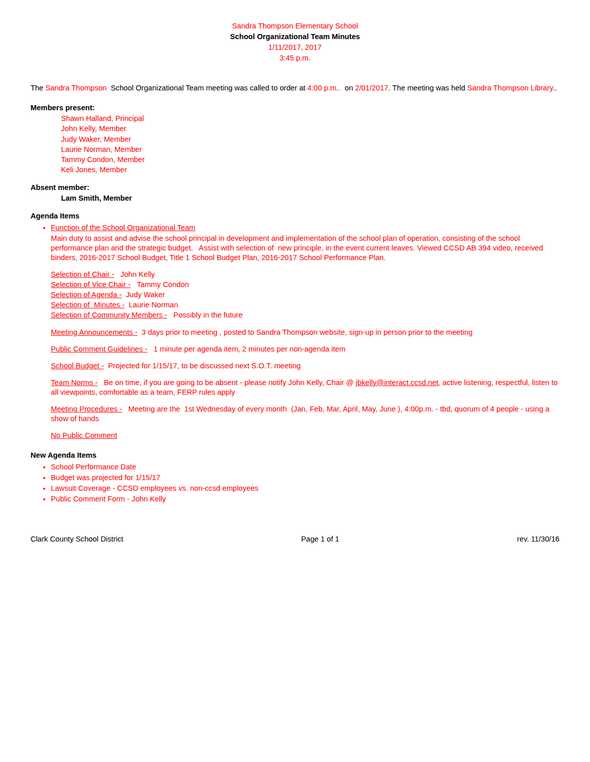Sandra Thompson Elementary School
School Organizational Team Minutes
1/11/2017, 2017
3:45 p.m.
The Sandra Thompson School Organizational Team meeting was called to order at 4:00 p.m.. on 2/01/2017. The meeting was held Sandra Thompson Library..
Members present:
Shawn Halland, Principal
John Kelly, Member
Judy Waker, Member
Laurie Norman, Member
Tammy Condon, Member
Keli Jones, Member
Absent member:
Lam Smith, Member
Agenda Items
Function of the School Organizational Team
Main duty to assist and advise the school principal in development and implementation of the school plan of operation, consisting of the school performance plan and the strategic budget. Assist with selection of new principle, in the event current leaves. Viewed CCSD AB 394 video, received binders, 2016-2017 School Budget, Title 1 School Budget Plan, 2016-2017 School Performance Plan.
Selection of Chair - John Kelly
Selection of Vice Chair - Tammy Condon
Selection of Agenda - Judy Waker
Selection of Minutes - Laurie Norman
Selection of Community Members - Possibly in the future
Meeting Announcements - 3 days prior to meeting , posted to Sandra Thompson website, sign-up in person prior to the meeting
Public Comment Guidelines - 1 minute per agenda item, 2 minutes per non-agenda item
School Budget - Projected for 1/15/17, to be discussed next S.O.T. meeting
Team Norms - Be on time, if you are going to be absent - please notify John Kelly, Chair @ jbkelly@interact.ccsd.net, active listening, respectful, listen to all viewpoints, comfortable as a team, FERP rules apply
Meeting Procedures - Meeting are the 1st Wednesday of every month (Jan, Feb, Mar, April, May, June ), 4:00p.m. - tbd, quorum of 4 people - using a show of hands
No Public Comment
New Agenda Items
School Performance Date
Budget was projected for 1/15/17
Lawsuit Coverage - CCSD employees vs. non-ccsd employees
Public Comment Form - John Kelly
Clark County School District Page 1 of 1 rev. 11/30/16